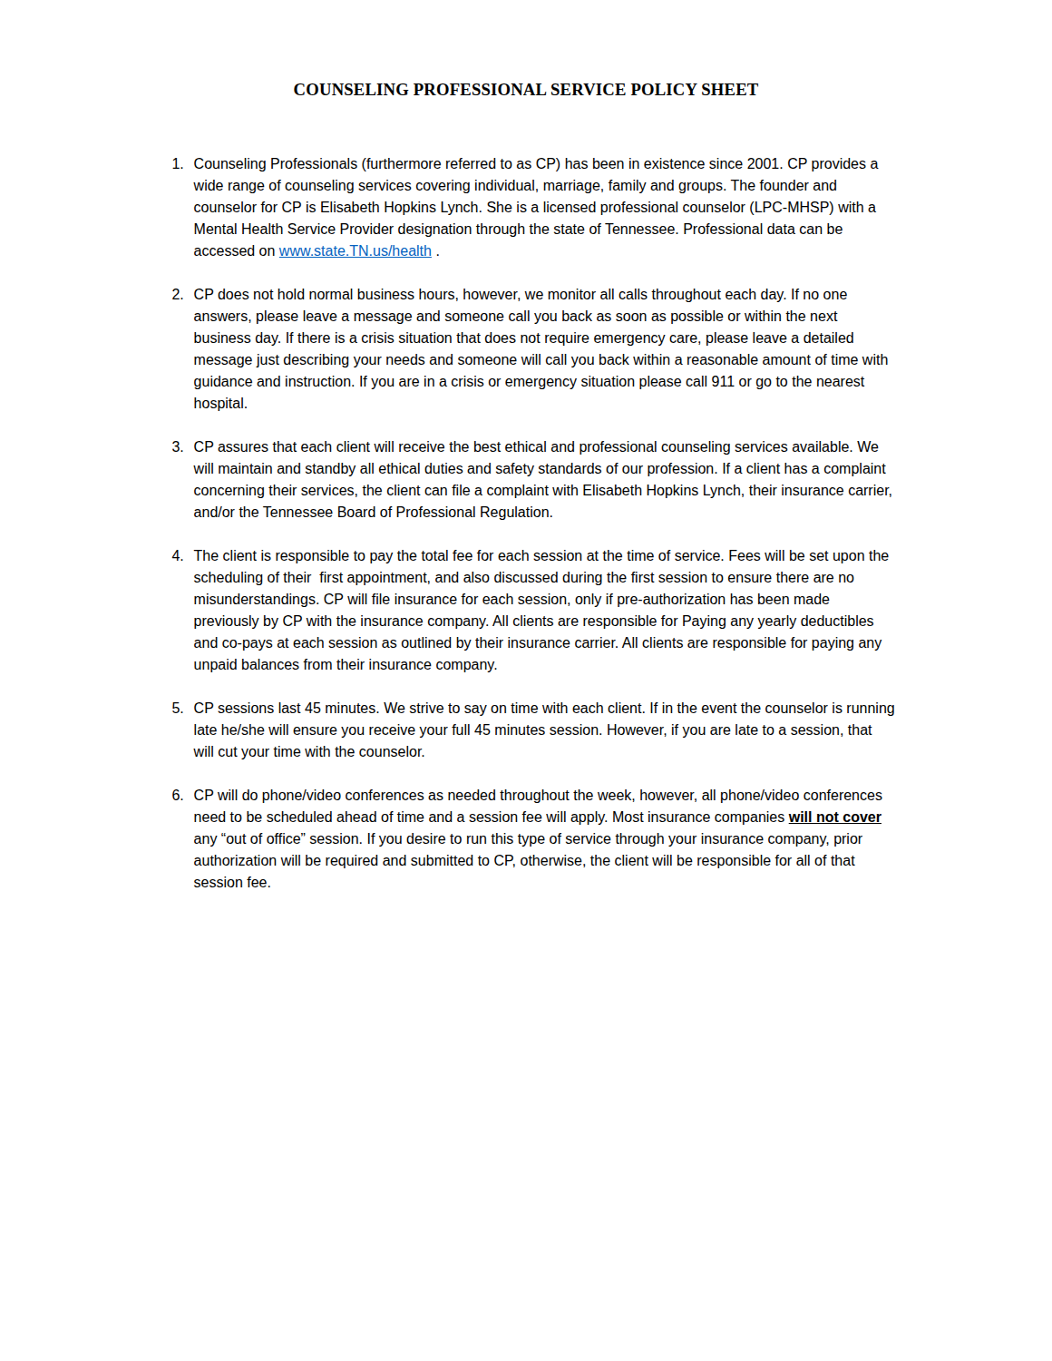COUNSELING PROFESSIONAL SERVICE POLICY SHEET
Counseling Professionals (furthermore referred to as CP) has been in existence since 2001. CP provides a wide range of counseling services covering individual, marriage, family and groups. The founder and counselor for CP is Elisabeth Hopkins Lynch. She is a licensed professional counselor (LPC-MHSP) with a Mental Health Service Provider designation through the state of Tennessee. Professional data can be accessed on www.state.TN.us/health .
CP does not hold normal business hours, however, we monitor all calls throughout each day. If no one answers, please leave a message and someone call you back as soon as possible or within the next business day. If there is a crisis situation that does not require emergency care, please leave a detailed message just describing your needs and someone will call you back within a reasonable amount of time with guidance and instruction. If you are in a crisis or emergency situation please call 911 or go to the nearest hospital.
CP assures that each client will receive the best ethical and professional counseling services available. We will maintain and standby all ethical duties and safety standards of our profession. If a client has a complaint concerning their services, the client can file a complaint with Elisabeth Hopkins Lynch, their insurance carrier, and/or the Tennessee Board of Professional Regulation.
The client is responsible to pay the total fee for each session at the time of service. Fees will be set upon the scheduling of their first appointment, and also discussed during the first session to ensure there are no misunderstandings. CP will file insurance for each session, only if pre-authorization has been made previously by CP with the insurance company. All clients are responsible for Paying any yearly deductibles and co-pays at each session as outlined by their insurance carrier. All clients are responsible for paying any unpaid balances from their insurance company.
CP sessions last 45 minutes. We strive to say on time with each client. If in the event the counselor is running late he/she will ensure you receive your full 45 minutes session. However, if you are late to a session, that will cut your time with the counselor.
CP will do phone/video conferences as needed throughout the week, however, all phone/video conferences need to be scheduled ahead of time and a session fee will apply. Most insurance companies will not cover any “out of office” session. If you desire to run this type of service through your insurance company, prior authorization will be required and submitted to CP, otherwise, the client will be responsible for all of that session fee.